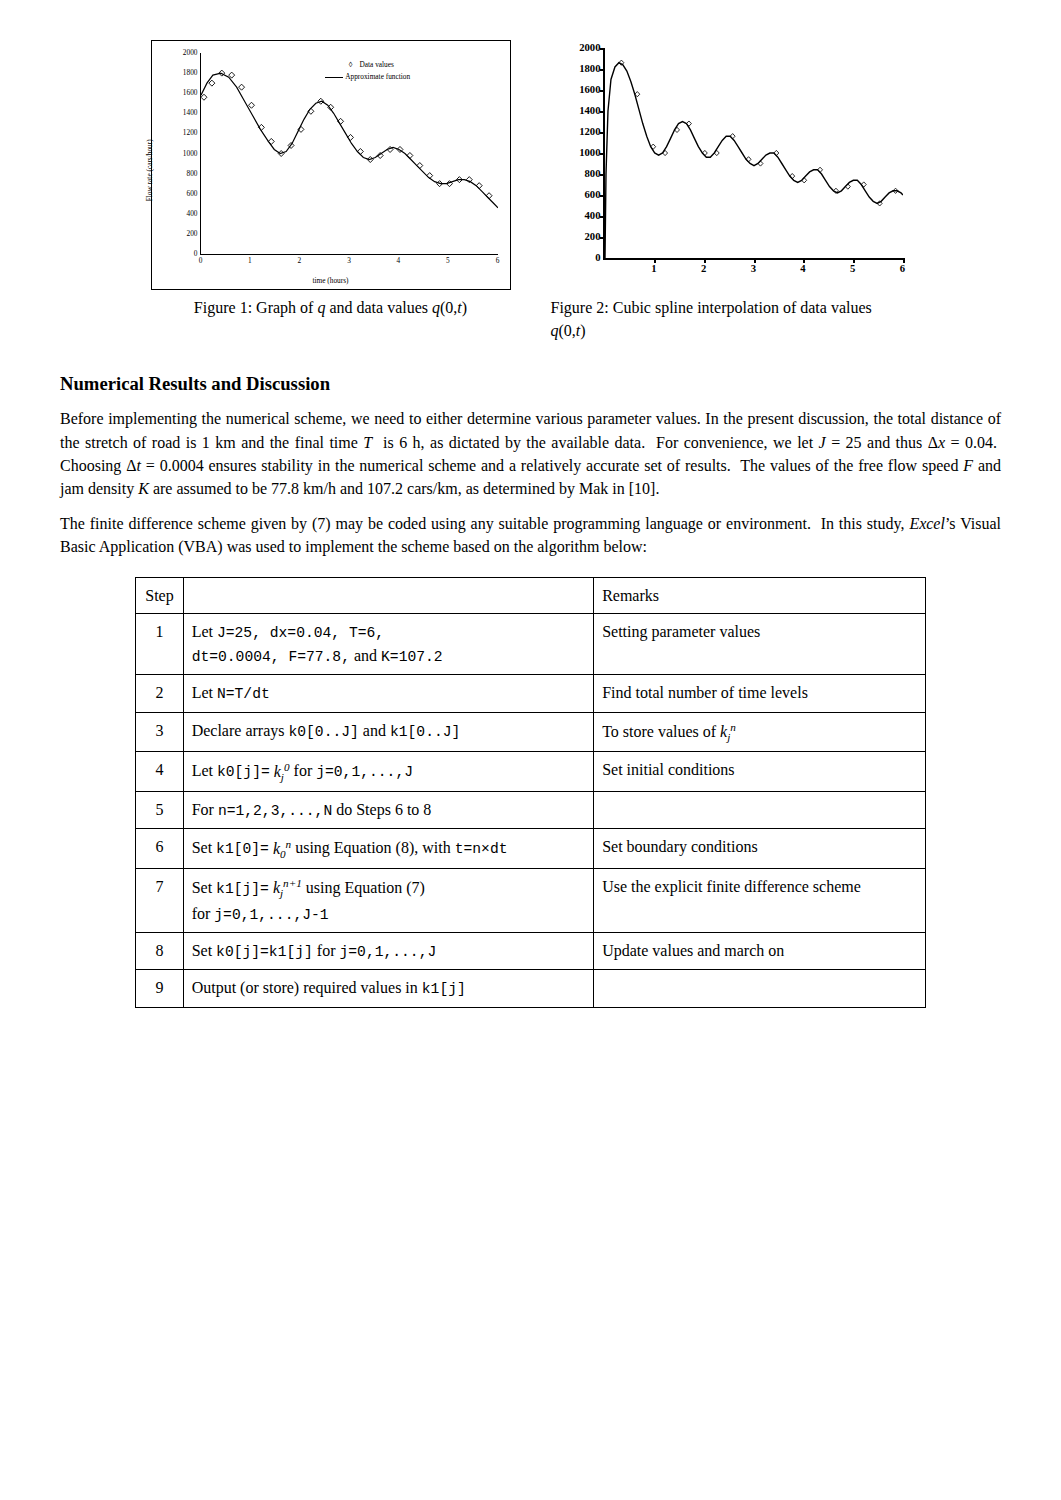Flow rate (cars/hour)
time (hours)
2000
1800
1600
1400
1200
1000
800
600
400
200
0
0
1
2
3
4
5
6
◊Data values
Approximate function
Figure 1: Graph of q and data values q(0,t)
2000
1800
1600
1400
1200
1000
800
600
400
200
0
1
2
3
4
5
6
Figure 2: Cubic spline interpolation of data values q(0,t)
Numerical Results and Discussion
Before implementing the numerical scheme, we need to either determine various parameter values. In the present discussion, the total distance of the stretch of road is 1 km and the final time T is 6 h, as dictated by the available data. For convenience, we let J = 25 and thus Δx = 0.04. Choosing Δt = 0.0004 ensures stability in the numerical scheme and a relatively accurate set of results. The values of the free flow speed F and jam density K are assumed to be 77.8 km/h and 107.2 cars/km, as determined by Mak in [10].
The finite difference scheme given by (7) may be coded using any suitable programming language or environment. In this study, Excel’s Visual Basic Application (VBA) was used to implement the scheme based on the algorithm below:
| Step | | Remarks |
| 1 | Let J=25, dx=0.04, T=6, dt=0.0004, F=77.8, and K=107.2 | Setting parameter values |
| 2 | Let N=T/dt | Find total number of time levels |
| 3 | Declare arrays k0[0..J] and k1[0..J] | To store values of k j n |
| 4 | Let k0[j]= k j 0 for j=0,1,...,J | Set initial conditions |
| 5 | For n=1,2,3,...,N do Steps 6 to 8 | |
| 6 | Set k1[0]= k 0 n using Equation (8), with t=n×dt | Set boundary conditions |
| 7 | Set k1[j]= k j n+1 using Equation (7) for j=0,1,...,J-1 | Use the explicit finite difference scheme |
| 8 | Set k0[j]=k1[j] for j=0,1,...,J | Update values and march on |
| 9 | Output (or store) required values in k1[j] | |